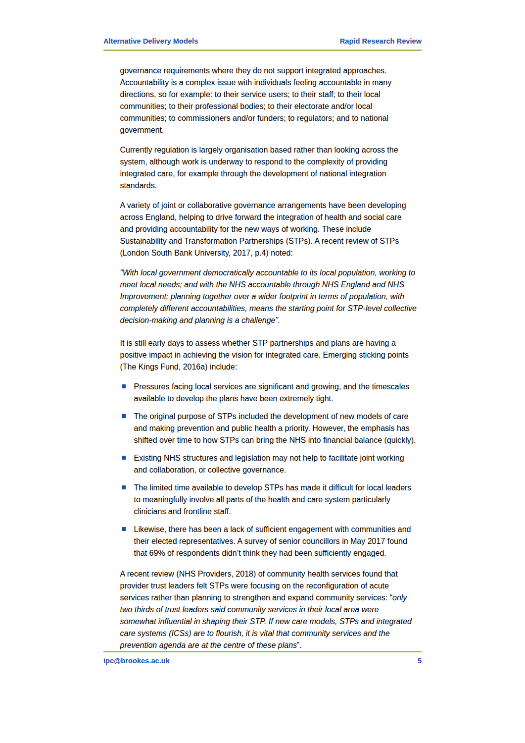Alternative Delivery Models Rapid Research Review
governance requirements where they do not support integrated approaches. Accountability is a complex issue with individuals feeling accountable in many directions, so for example: to their service users; to their staff; to their local communities; to their professional bodies; to their electorate and/or local communities; to commissioners and/or funders; to regulators; and to national government.
Currently regulation is largely organisation based rather than looking across the system, although work is underway to respond to the complexity of providing integrated care, for example through the development of national integration standards.
A variety of joint or collaborative governance arrangements have been developing across England, helping to drive forward the integration of health and social care and providing accountability for the new ways of working. These include Sustainability and Transformation Partnerships (STPs). A recent review of STPs (London South Bank University, 2017, p.4) noted:
“With local government democratically accountable to its local population, working to meet local needs; and with the NHS accountable through NHS England and NHS Improvement; planning together over a wider footprint in terms of population, with completely different accountabilities, means the starting point for STP-level collective decision-making and planning is a challenge”.
It is still early days to assess whether STP partnerships and plans are having a positive impact in achieving the vision for integrated care. Emerging sticking points (The Kings Fund, 2016a) include:
Pressures facing local services are significant and growing, and the timescales available to develop the plans have been extremely tight.
The original purpose of STPs included the development of new models of care and making prevention and public health a priority. However, the emphasis has shifted over time to how STPs can bring the NHS into financial balance (quickly).
Existing NHS structures and legislation may not help to facilitate joint working and collaboration, or collective governance.
The limited time available to develop STPs has made it difficult for local leaders to meaningfully involve all parts of the health and care system particularly clinicians and frontline staff.
Likewise, there has been a lack of sufficient engagement with communities and their elected representatives. A survey of senior councillors in May 2017 found that 69% of respondents didn’t think they had been sufficiently engaged.
A recent review (NHS Providers, 2018) of community health services found that provider trust leaders felt STPs were focusing on the reconfiguration of acute services rather than planning to strengthen and expand community services: “only two thirds of trust leaders said community services in their local area were somewhat influential in shaping their STP. If new care models, STPs and integrated care systems (ICSs) are to flourish, it is vital that community services and the prevention agenda are at the centre of these plans”.
ipc@brookes.ac.uk 5